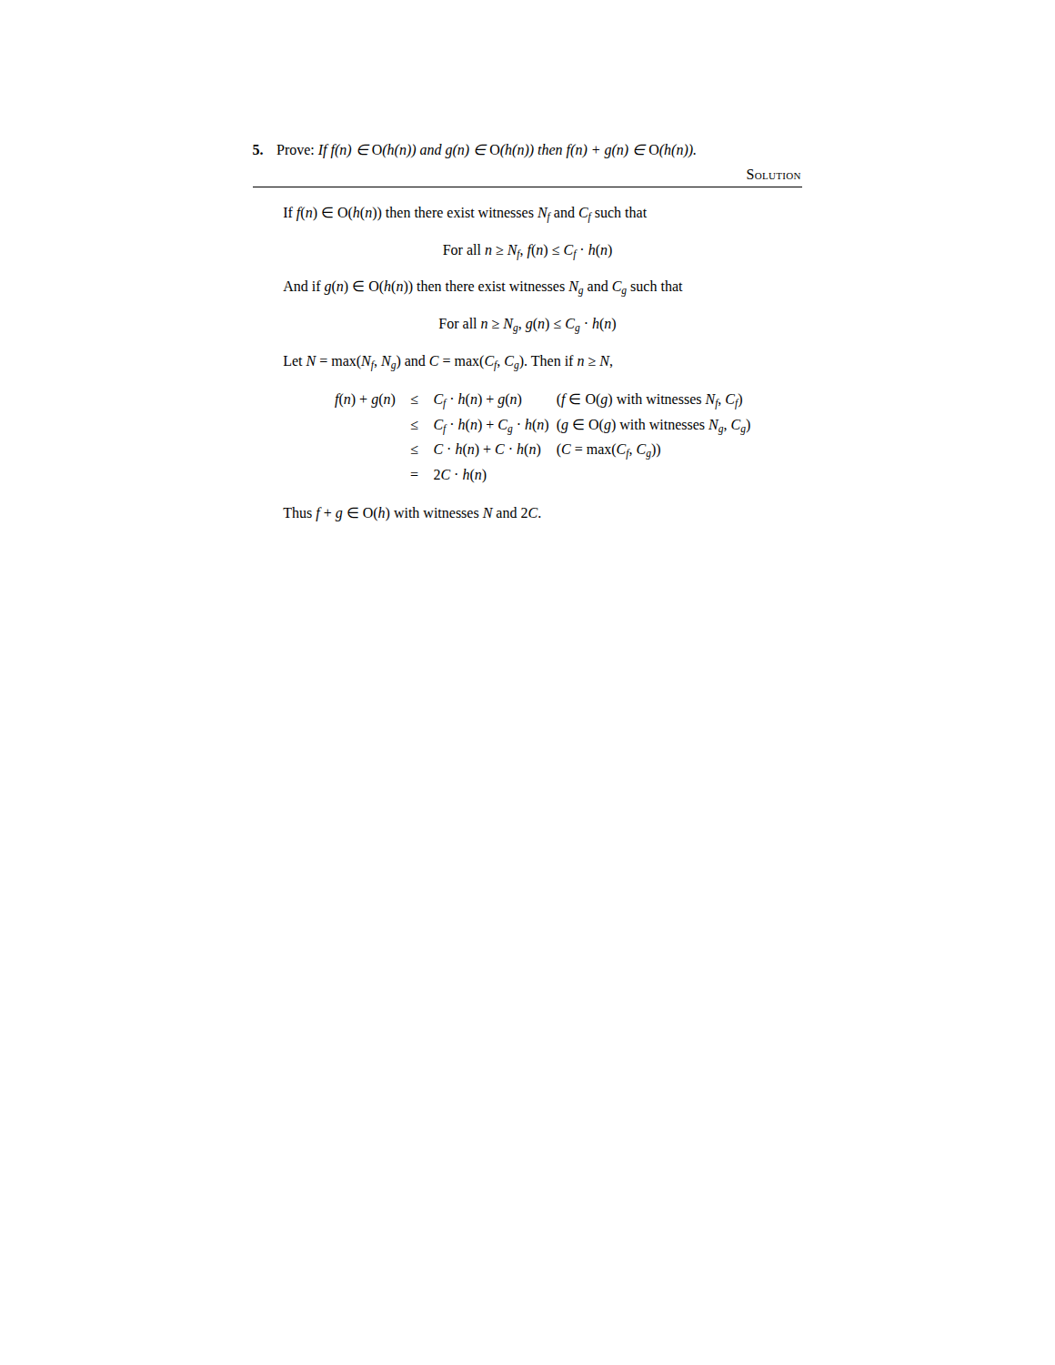5.
Prove: If f(n) ∈ O(h(n)) and g(n) ∈ O(h(n)) then f(n) + g(n) ∈ O(h(n)).
Solution
If f(n) ∈ O(h(n)) then there exist witnesses Nf and Cf such that
For all n ≥ Nf, f(n) ≤ Cf h(n)
And if g(n) ∈ O(h(n)) then there exist witnesses Ng and Cg such that
For all n ≥ Ng, g(n) ≤ Cg h(n)
Let N = max(Nf, Ng) and C = max(Cf, Cg). Then if n ≥ N,
| f ( n ) + g ( n ) | ≤ | C f h ( n ) + g ( n ) | ( f ∈ O ( g ) with witnesses N f , C f ) |
| | ≤ | C f h ( n ) + C g h ( n ) | ( g ∈ O ( g ) with witnesses N g , C g ) |
| | ≤ | C h ( n ) + C h ( n ) | ( C = max ( C f , C g )) |
| | = | 2 C h ( n ) | |
Thus f + g ∈ O(h) with witnesses N and 2C.